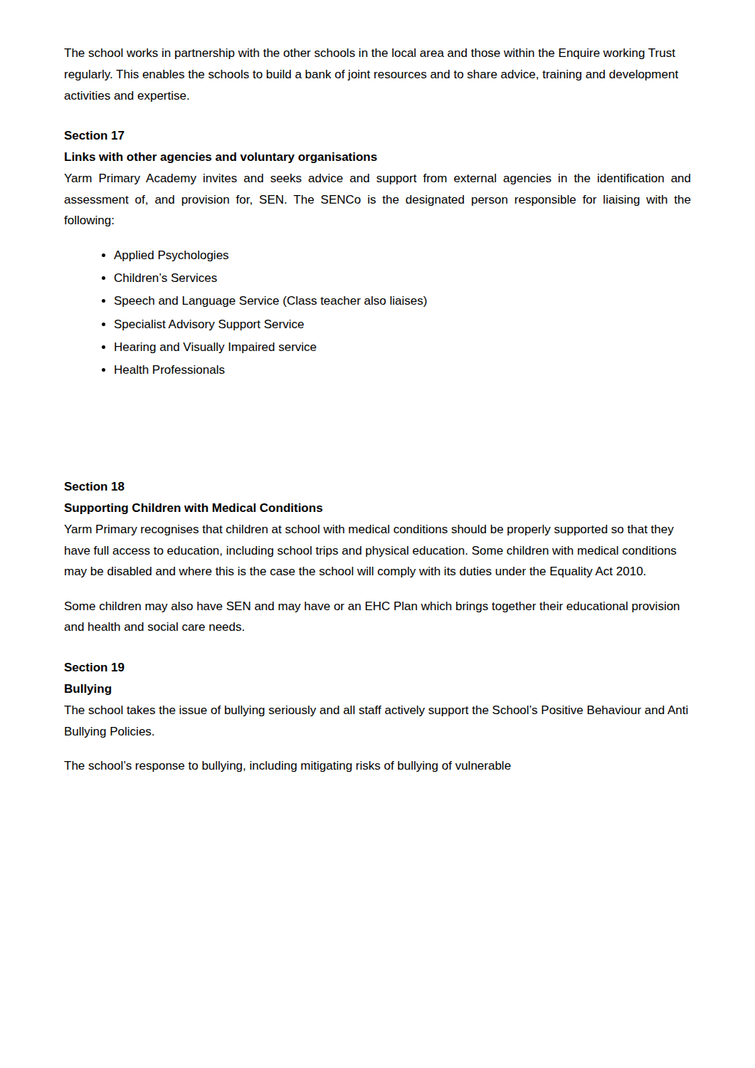The school works in partnership with the other schools in the local area and those within the Enquire working Trust regularly. This enables the schools to build a bank of joint resources and to share advice, training and development activities and expertise.
Section 17
Links with other agencies and voluntary organisations
Yarm Primary Academy invites and seeks advice and support from external agencies in the identification and assessment of, and provision for, SEN. The SENCo is the designated person responsible for liaising with the following:
Applied Psychologies
Children’s Services
Speech and Language Service (Class teacher also liaises)
Specialist Advisory Support Service
Hearing and Visually Impaired service
Health Professionals
Section 18
Supporting Children with Medical Conditions
Yarm Primary recognises that children at school with medical conditions should be properly supported so that they have full access to education, including school trips and physical education. Some children with medical conditions may be disabled and where this is the case the school will comply with its duties under the Equality Act 2010.
Some children may also have SEN and may have or an EHC Plan which brings together their educational provision and health and social care needs.
Section 19
Bullying
The school takes the issue of bullying seriously and all staff actively support the School’s Positive Behaviour and Anti Bullying Policies.
The school’s response to bullying, including mitigating risks of bullying of vulnerable